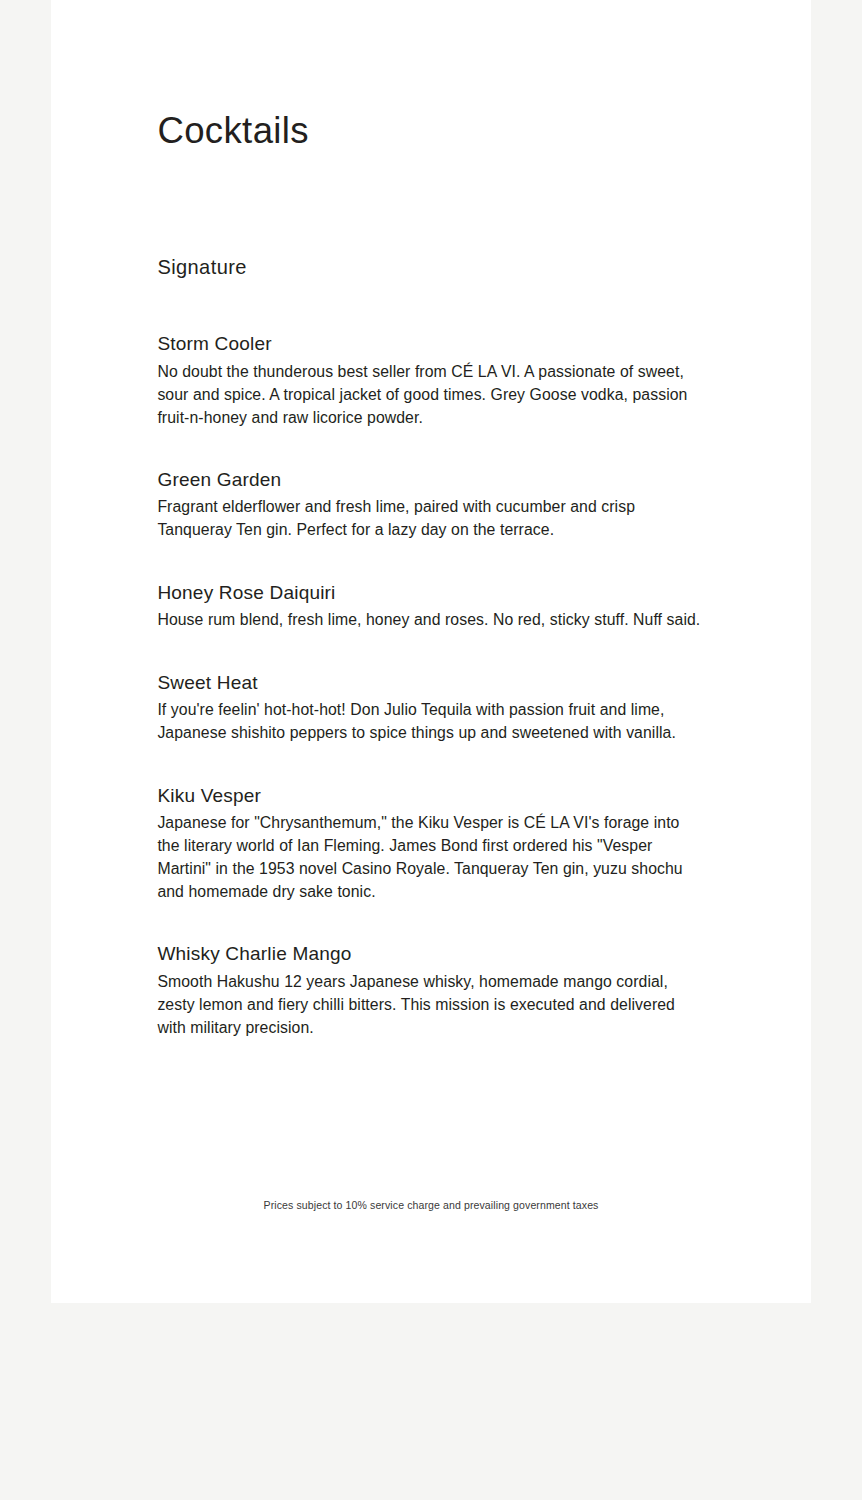Cocktails
Signature
Storm Cooler
No doubt the thunderous best seller from CÉ LA VI. A passionate of sweet, sour and spice. A tropical jacket of good times. Grey Goose vodka, passion fruit-n-honey and raw licorice powder.
Green Garden
Fragrant elderflower and fresh lime, paired with cucumber and crisp Tanqueray Ten gin. Perfect for a lazy day on the terrace.
Honey Rose Daiquiri
House rum blend, fresh lime, honey and roses. No red, sticky stuff. Nuff said.
Sweet Heat
If you're feelin' hot-hot-hot! Don Julio Tequila with passion fruit and lime, Japanese shishito peppers to spice things up and sweetened with vanilla.
Kiku Vesper
Japanese for "Chrysanthemum," the Kiku Vesper is CÉ LA VI's forage into the literary world of Ian Fleming. James Bond first ordered his "Vesper Martini" in the 1953 novel Casino Royale. Tanqueray Ten gin, yuzu shochu and homemade dry sake tonic.
Whisky Charlie Mango
Smooth Hakushu 12 years Japanese whisky, homemade mango cordial, zesty lemon and fiery chilli bitters. This mission is executed and delivered with military precision.
Prices subject to 10% service charge and prevailing government taxes